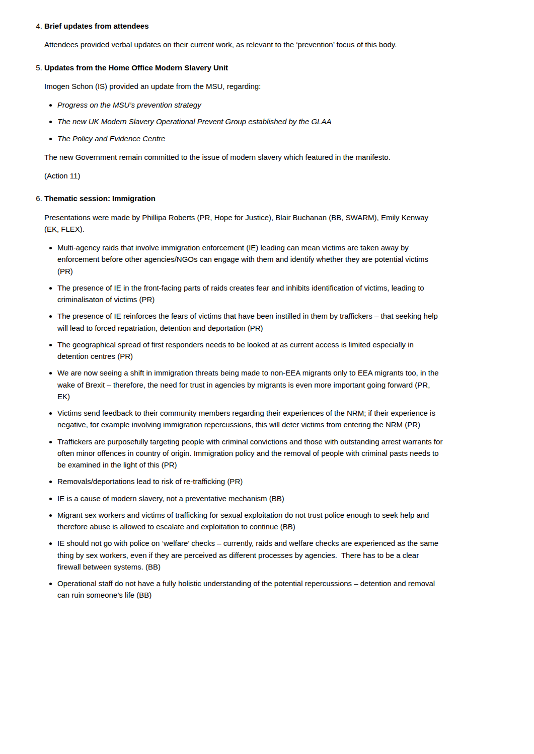Brief updates from attendees
Attendees provided verbal updates on their current work, as relevant to the ‘prevention’ focus of this body.
Updates from the Home Office Modern Slavery Unit
Imogen Schon (IS) provided an update from the MSU, regarding:
Progress on the MSU’s prevention strategy
The new UK Modern Slavery Operational Prevent Group established by the GLAA
The Policy and Evidence Centre
The new Government remain committed to the issue of modern slavery which featured in the manifesto.
(Action 11)
Thematic session: Immigration
Presentations were made by Phillipa Roberts (PR, Hope for Justice), Blair Buchanan (BB, SWARM), Emily Kenway (EK, FLEX).
Multi-agency raids that involve immigration enforcement (IE) leading can mean victims are taken away by enforcement before other agencies/NGOs can engage with them and identify whether they are potential victims (PR)
The presence of IE in the front-facing parts of raids creates fear and inhibits identification of victims, leading to criminalisaton of victims (PR)
The presence of IE reinforces the fears of victims that have been instilled in them by traffickers – that seeking help will lead to forced repatriation, detention and deportation (PR)
The geographical spread of first responders needs to be looked at as current access is limited especially in detention centres (PR)
We are now seeing a shift in immigration threats being made to non-EEA migrants only to EEA migrants too, in the wake of Brexit – therefore, the need for trust in agencies by migrants is even more important going forward (PR, EK)
Victims send feedback to their community members regarding their experiences of the NRM; if their experience is negative, for example involving immigration repercussions, this will deter victims from entering the NRM (PR)
Traffickers are purposefully targeting people with criminal convictions and those with outstanding arrest warrants for often minor offences in country of origin. Immigration policy and the removal of people with criminal pasts needs to be examined in the light of this (PR)
Removals/deportations lead to risk of re-trafficking (PR)
IE is a cause of modern slavery, not a preventative mechanism (BB)
Migrant sex workers and victims of trafficking for sexual exploitation do not trust police enough to seek help and therefore abuse is allowed to escalate and exploitation to continue (BB)
IE should not go with police on ‘welfare’ checks – currently, raids and welfare checks are experienced as the same thing by sex workers, even if they are perceived as different processes by agencies. There has to be a clear firewall between systems. (BB)
Operational staff do not have a fully holistic understanding of the potential repercussions – detention and removal can ruin someone’s life (BB)